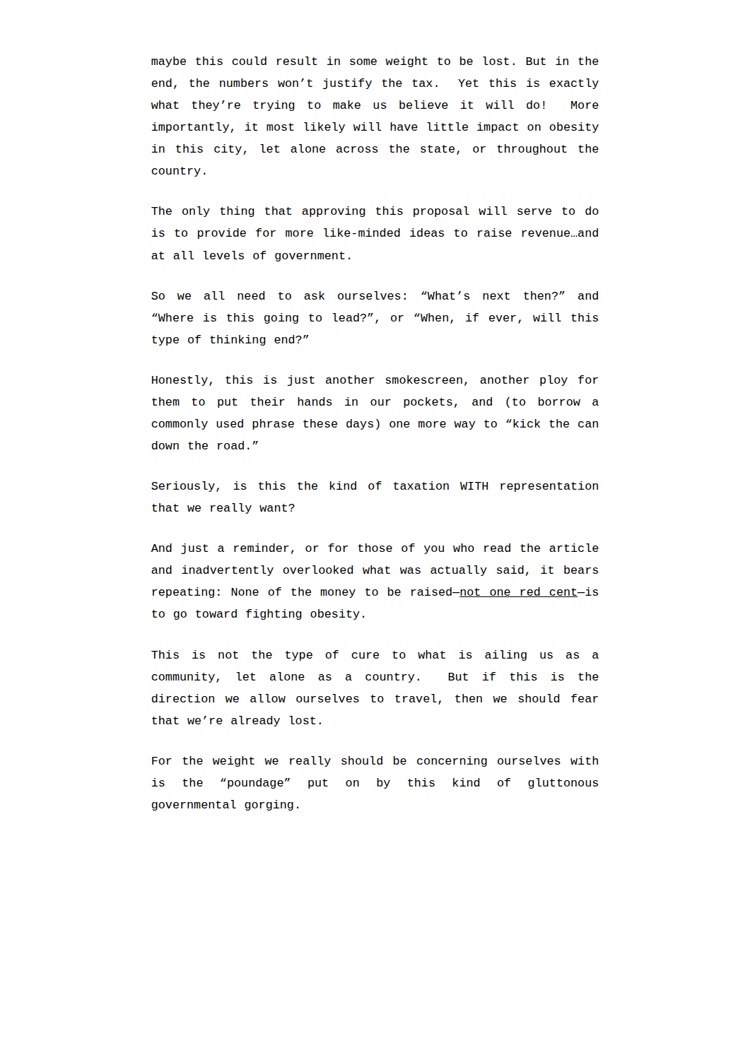maybe this could result in some weight to be lost. But in the end, the numbers won’t justify the tax. Yet this is exactly what they’re trying to make us believe it will do! More importantly, it most likely will have little impact on obesity in this city, let alone across the state, or throughout the country.
The only thing that approving this proposal will serve to do is to provide for more like-minded ideas to raise revenue…and at all levels of government.
So we all need to ask ourselves: “What’s next then?” and “Where is this going to lead?”, or “When, if ever, will this type of thinking end?”
Honestly, this is just another smokescreen, another ploy for them to put their hands in our pockets, and (to borrow a commonly used phrase these days) one more way to “kick the can down the road.”
Seriously, is this the kind of taxation WITH representation that we really want?
And just a reminder, or for those of you who read the article and inadvertently overlooked what was actually said, it bears repeating: None of the money to be raised—not one red cent—is to go toward fighting obesity.
This is not the type of cure to what is ailing us as a community, let alone as a country. But if this is the direction we allow ourselves to travel, then we should fear that we’re already lost.
For the weight we really should be concerning ourselves with is the “poundage” put on by this kind of gluttonous governmental gorging.